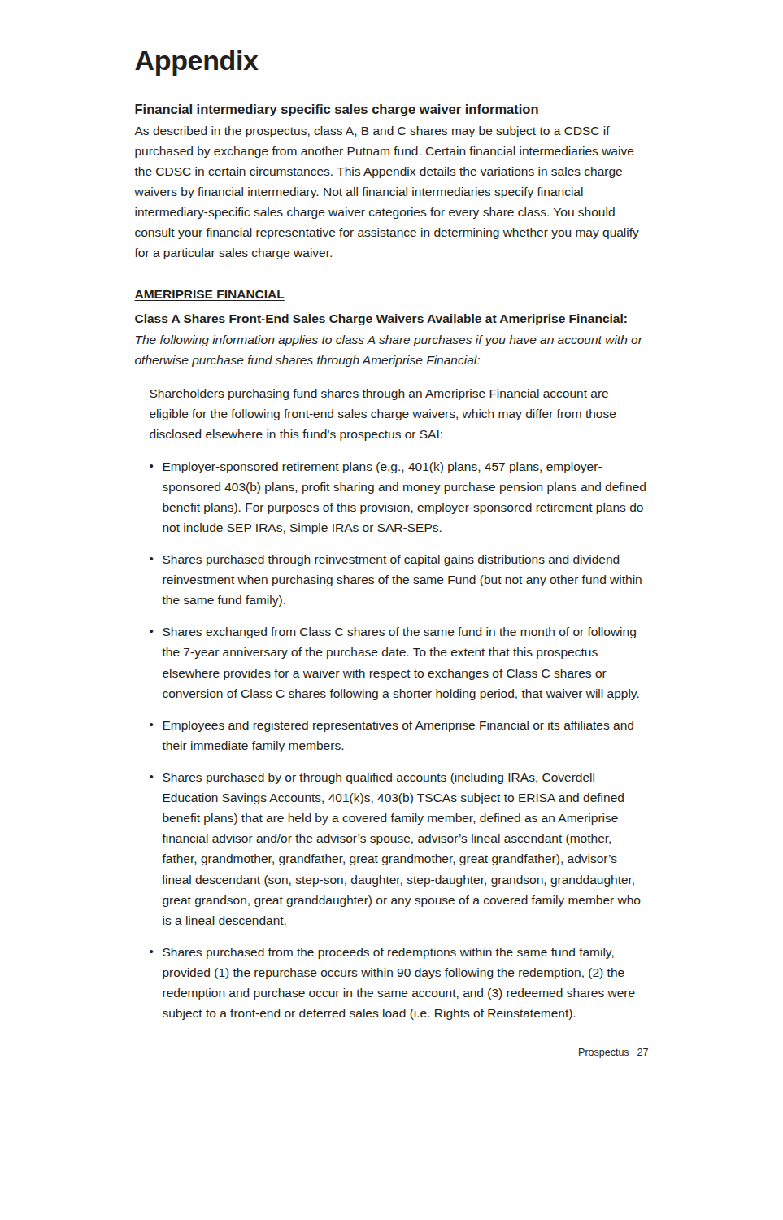Appendix
Financial intermediary specific sales charge waiver information
As described in the prospectus, class A, B and C shares may be subject to a CDSC if purchased by exchange from another Putnam fund. Certain financial intermediaries waive the CDSC in certain circumstances. This Appendix details the variations in sales charge waivers by financial intermediary. Not all financial intermediaries specify financial intermediary-specific sales charge waiver categories for every share class. You should consult your financial representative for assistance in determining whether you may qualify for a particular sales charge waiver.
AMERIPRISE FINANCIAL
Class A Shares Front-End Sales Charge Waivers Available at Ameriprise Financial:
The following information applies to class A share purchases if you have an account with or otherwise purchase fund shares through Ameriprise Financial:
Shareholders purchasing fund shares through an Ameriprise Financial account are eligible for the following front-end sales charge waivers, which may differ from those disclosed elsewhere in this fund’s prospectus or SAI:
Employer-sponsored retirement plans (e.g., 401(k) plans, 457 plans, employer-sponsored 403(b) plans, profit sharing and money purchase pension plans and defined benefit plans). For purposes of this provision, employer-sponsored retirement plans do not include SEP IRAs, Simple IRAs or SAR-SEPs.
Shares purchased through reinvestment of capital gains distributions and dividend reinvestment when purchasing shares of the same Fund (but not any other fund within the same fund family).
Shares exchanged from Class C shares of the same fund in the month of or following the 7-year anniversary of the purchase date. To the extent that this prospectus elsewhere provides for a waiver with respect to exchanges of Class C shares or conversion of Class C shares following a shorter holding period, that waiver will apply.
Employees and registered representatives of Ameriprise Financial or its affiliates and their immediate family members.
Shares purchased by or through qualified accounts (including IRAs, Coverdell Education Savings Accounts, 401(k)s, 403(b) TSCAs subject to ERISA and defined benefit plans) that are held by a covered family member, defined as an Ameriprise financial advisor and/or the advisor’s spouse, advisor’s lineal ascendant (mother, father, grandmother, grandfather, great grandmother, great grandfather), advisor’s lineal descendant (son, step-son, daughter, step-daughter, grandson, granddaughter, great grandson, great granddaughter) or any spouse of a covered family member who is a lineal descendant.
Shares purchased from the proceeds of redemptions within the same fund family, provided (1) the repurchase occurs within 90 days following the redemption, (2) the redemption and purchase occur in the same account, and (3) redeemed shares were subject to a front-end or deferred sales load (i.e. Rights of Reinstatement).
Prospectus27